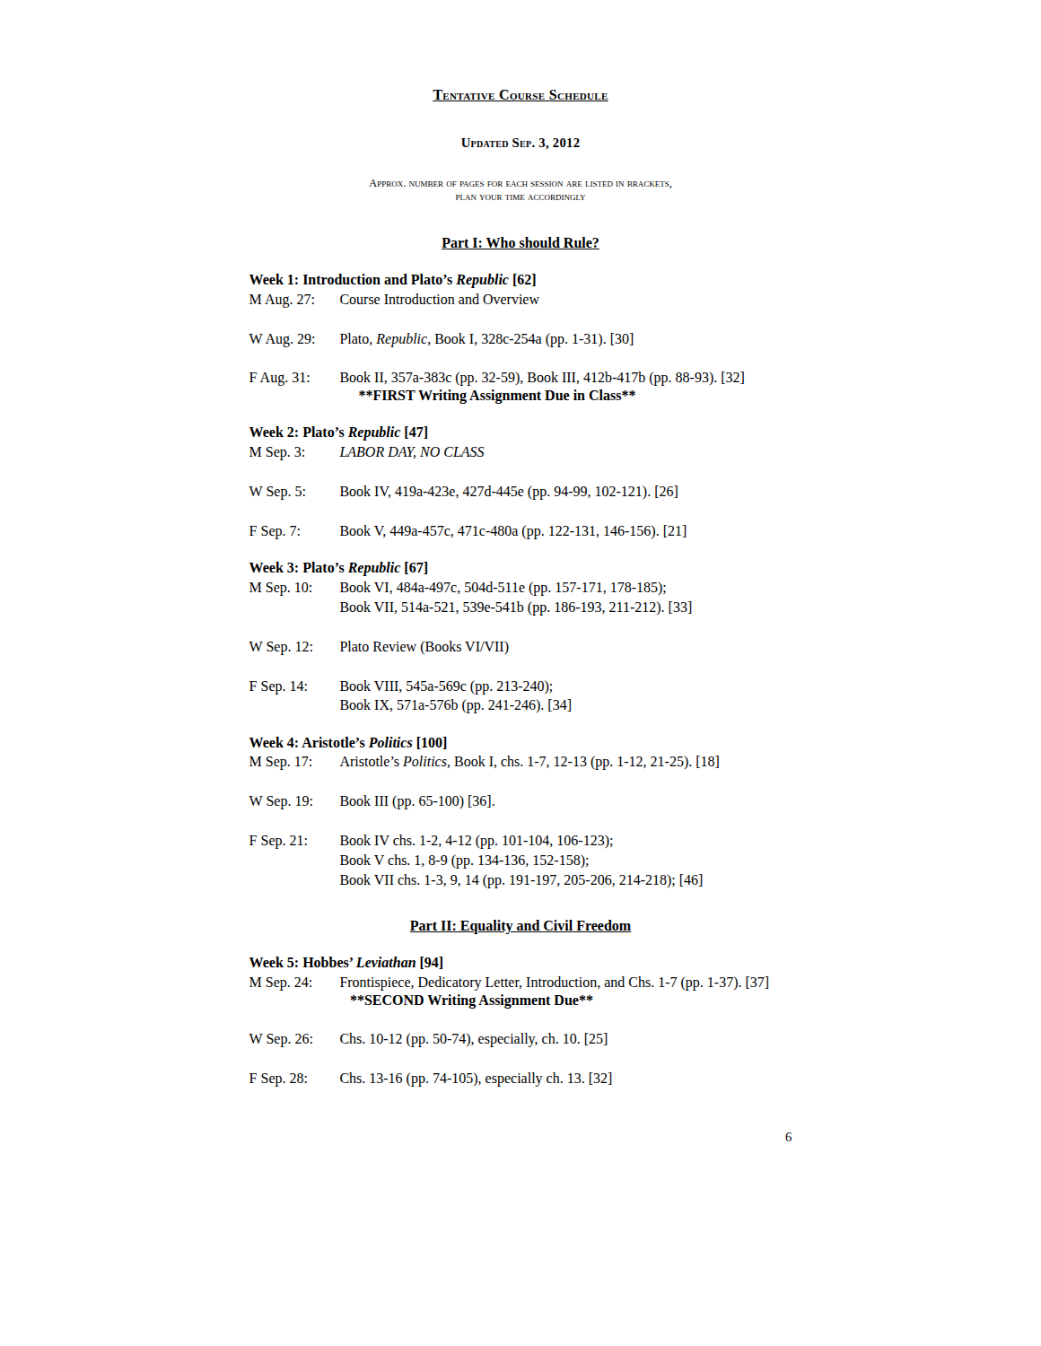Tentative Course Schedule
Updated Sep. 3, 2012
Approx. number of pages for each session are listed in brackets,
plan your time accordingly
Part I: Who should Rule?
Week 1: Introduction and Plato’s Republic [62]
| M Aug. 27: | Course Introduction and Overview |
| W Aug. 29: | Plato, Republic , Book I, 328c-254a (pp. 1-31). [30] |
| F Aug. 31: | Book II, 357a-383c (pp. 32-59), Book III, 412b-417b (pp. 88-93). [32] **FIRST Writing Assignment Due in Class** |
Week 2: Plato’s Republic [47]
| M Sep. 3: | LABOR DAY, NO CLASS |
| W Sep. 5: | Book IV, 419a-423e, 427d-445e (pp. 94-99, 102-121). [26] |
| F Sep. 7: | Book V, 449a-457c, 471c-480a (pp. 122-131, 146-156). [21] |
Week 3: Plato’s Republic [67]
| M Sep. 10: | Book VI, 484a-497c, 504d-511e (pp. 157-171, 178-185); |
| | Book VII, 514a-521, 539e-541b (pp. 186-193, 211-212). [33] |
| W Sep. 12: | Plato Review (Books VI/VII) |
| F Sep. 14: | Book VIII, 545a-569c (pp. 213-240); |
| | Book IX, 571a-576b (pp. 241-246). [34] |
Week 4: Aristotle’s Politics [100]
| M Sep. 17: | Aristotle’s Politics, Book I, chs. 1-7, 12-13 (pp. 1-12, 21-25). [18] |
| W Sep. 19: | Book III (pp. 65-100) [36]. |
| F Sep. 21: | Book IV chs. 1-2, 4-12 (pp. 101-104, 106-123); |
| | Book V chs. 1, 8-9 (pp. 134-136, 152-158); |
| | Book VII chs. 1-3, 9, 14 (pp. 191-197, 205-206, 214-218); [46] |
Part II: Equality and Civil Freedom
Week 5: Hobbes’ Leviathan [94]
| M Sep. 24: | Frontispiece, Dedicatory Letter, Introduction, and Chs. 1-7 (pp. 1-37). [37] **SECOND Writing Assignment Due** |
| W Sep. 26: | Chs. 10-12 (pp. 50-74), especially, ch. 10. [25] |
| F Sep. 28: | Chs. 13-16 (pp. 74-105), especially ch. 13. [32] |
6